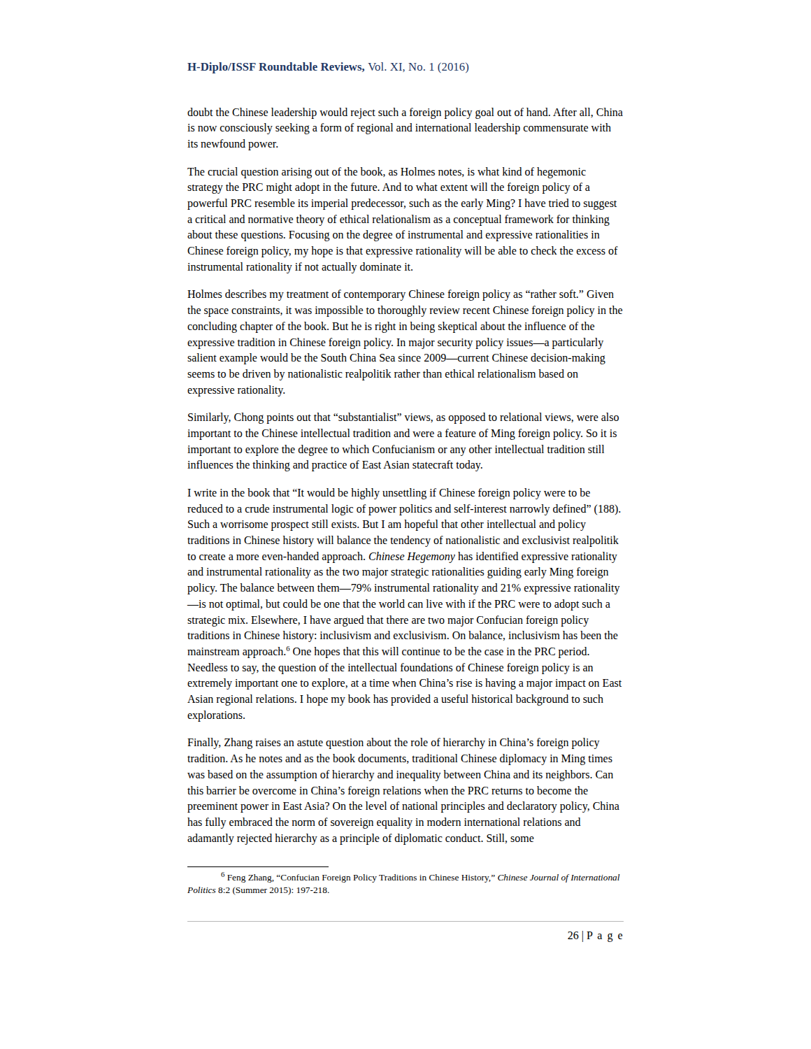H-Diplo/ISSF Roundtable Reviews, Vol. XI, No. 1 (2016)
doubt the Chinese leadership would reject such a foreign policy goal out of hand. After all, China is now consciously seeking a form of regional and international leadership commensurate with its newfound power.
The crucial question arising out of the book, as Holmes notes, is what kind of hegemonic strategy the PRC might adopt in the future. And to what extent will the foreign policy of a powerful PRC resemble its imperial predecessor, such as the early Ming? I have tried to suggest a critical and normative theory of ethical relationalism as a conceptual framework for thinking about these questions. Focusing on the degree of instrumental and expressive rationalities in Chinese foreign policy, my hope is that expressive rationality will be able to check the excess of instrumental rationality if not actually dominate it.
Holmes describes my treatment of contemporary Chinese foreign policy as “rather soft.” Given the space constraints, it was impossible to thoroughly review recent Chinese foreign policy in the concluding chapter of the book. But he is right in being skeptical about the influence of the expressive tradition in Chinese foreign policy. In major security policy issues—a particularly salient example would be the South China Sea since 2009—current Chinese decision-making seems to be driven by nationalistic realpolitik rather than ethical relationalism based on expressive rationality.
Similarly, Chong points out that “substantialist” views, as opposed to relational views, were also important to the Chinese intellectual tradition and were a feature of Ming foreign policy. So it is important to explore the degree to which Confucianism or any other intellectual tradition still influences the thinking and practice of East Asian statecraft today.
I write in the book that “It would be highly unsettling if Chinese foreign policy were to be reduced to a crude instrumental logic of power politics and self-interest narrowly defined” (188). Such a worrisome prospect still exists. But I am hopeful that other intellectual and policy traditions in Chinese history will balance the tendency of nationalistic and exclusivist realpolitik to create a more even-handed approach. Chinese Hegemony has identified expressive rationality and instrumental rationality as the two major strategic rationalities guiding early Ming foreign policy. The balance between them—79% instrumental rationality and 21% expressive rationality—is not optimal, but could be one that the world can live with if the PRC were to adopt such a strategic mix. Elsewhere, I have argued that there are two major Confucian foreign policy traditions in Chinese history: inclusivism and exclusivism. On balance, inclusivism has been the mainstream approach.6 One hopes that this will continue to be the case in the PRC period. Needless to say, the question of the intellectual foundations of Chinese foreign policy is an extremely important one to explore, at a time when China’s rise is having a major impact on East Asian regional relations. I hope my book has provided a useful historical background to such explorations.
Finally, Zhang raises an astute question about the role of hierarchy in China’s foreign policy tradition. As he notes and as the book documents, traditional Chinese diplomacy in Ming times was based on the assumption of hierarchy and inequality between China and its neighbors. Can this barrier be overcome in China’s foreign relations when the PRC returns to become the preeminent power in East Asia? On the level of national principles and declaratory policy, China has fully embraced the norm of sovereign equality in modern international relations and adamantly rejected hierarchy as a principle of diplomatic conduct. Still, some
6 Feng Zhang, “Confucian Foreign Policy Traditions in Chinese History,” Chinese Journal of International Politics 8:2 (Summer 2015): 197-218.
26 | P a g e